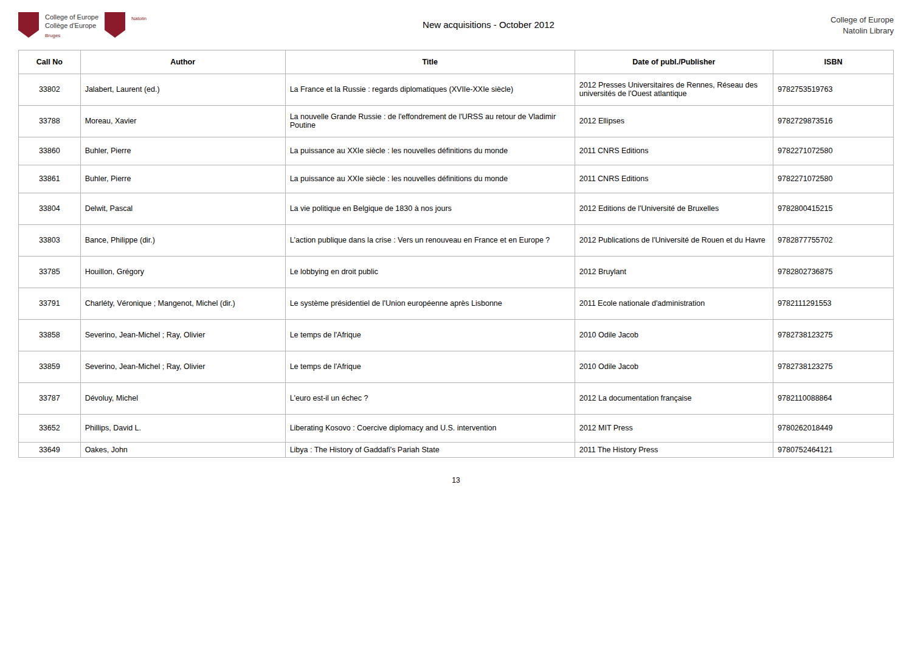College of Europe
Collège d'Europe
Bruges
Natolin
New acquisitions - October 2012
College of Europe
Natolin Library
| Call No | Author | Title | Date of publ./Publisher | ISBN |
| --- | --- | --- | --- | --- |
| 33802 | Jalabert, Laurent (ed.) | La France et la Russie : regards diplomatiques (XVIIe-XXIe siècle) | 2012 Presses Universitaires de Rennes, Réseau des universités de l'Ouest atlantique | 9782753519763 |
| 33788 | Moreau, Xavier | La nouvelle Grande Russie : de l'effondrement de l'URSS au retour de Vladimir Poutine | 2012 Ellipses | 9782729873516 |
| 33860 | Buhler, Pierre | La puissance au XXIe siècle : les nouvelles définitions du monde | 2011 CNRS Editions | 9782271072580 |
| 33861 | Buhler, Pierre | La puissance au XXIe siècle : les nouvelles définitions du monde | 2011 CNRS Editions | 9782271072580 |
| 33804 | Delwit, Pascal | La vie politique en Belgique de 1830 à nos jours | 2012 Editions de l'Université de Bruxelles | 9782800415215 |
| 33803 | Bance, Philippe (dir.) | L'action publique dans la crise : Vers un renouveau en France et en Europe ? | 2012 Publications de l'Université de Rouen et du Havre | 9782877755702 |
| 33785 | Houillon, Grégory | Le lobbying en droit public | 2012 Bruylant | 9782802736875 |
| 33791 | Charléty, Véronique ; Mangenot, Michel (dir.) | Le système présidentiel de l'Union européenne après Lisbonne | 2011 Ecole nationale d'administration | 9782111291553 |
| 33858 | Severino, Jean-Michel ; Ray, Olivier | Le temps de l'Afrique | 2010 Odile Jacob | 9782738123275 |
| 33859 | Severino, Jean-Michel ; Ray, Olivier | Le temps de l'Afrique | 2010 Odile Jacob | 9782738123275 |
| 33787 | Dévoluy, Michel | L'euro est-il un échec ? | 2012 La documentation française | 9782110088864 |
| 33652 | Phillips, David L. | Liberating Kosovo : Coercive diplomacy and U.S. intervention | 2012 MIT Press | 9780262018449 |
| 33649 | Oakes, John | Libya : The History of Gaddafi's Pariah State | 2011 The History Press | 9780752464121 |
13